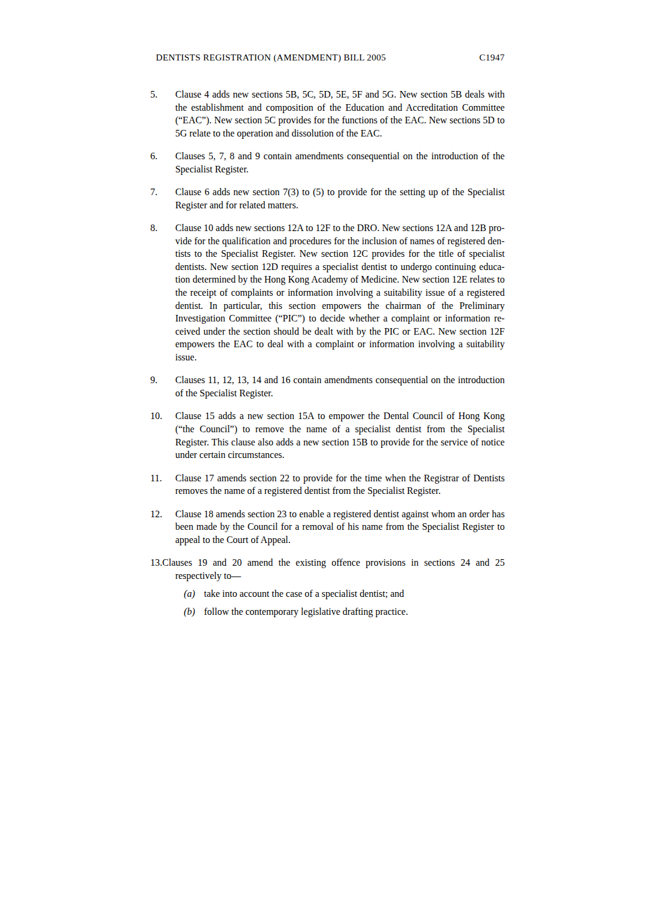Dentists Registration (Amendment) Bill 2005 C1947
5. Clause 4 adds new sections 5B, 5C, 5D, 5E, 5F and 5G. New section 5B deals with the establishment and composition of the Education and Accreditation Committee (“EAC”). New section 5C provides for the functions of the EAC. New sections 5D to 5G relate to the operation and dissolution of the EAC.
6. Clauses 5, 7, 8 and 9 contain amendments consequential on the introduction of the Specialist Register.
7. Clause 6 adds new section 7(3) to (5) to provide for the setting up of the Specialist Register and for related matters.
8. Clause 10 adds new sections 12A to 12F to the DRO. New sections 12A and 12B provide for the qualification and procedures for the inclusion of names of registered dentists to the Specialist Register. New section 12C provides for the title of specialist dentists. New section 12D requires a specialist dentist to undergo continuing education determined by the Hong Kong Academy of Medicine. New section 12E relates to the receipt of complaints or information involving a suitability issue of a registered dentist. In particular, this section empowers the chairman of the Preliminary Investigation Committee (“PIC”) to decide whether a complaint or information received under the section should be dealt with by the PIC or EAC. New section 12F empowers the EAC to deal with a complaint or information involving a suitability issue.
9. Clauses 11, 12, 13, 14 and 16 contain amendments consequential on the introduction of the Specialist Register.
10. Clause 15 adds a new section 15A to empower the Dental Council of Hong Kong (“the Council”) to remove the name of a specialist dentist from the Specialist Register. This clause also adds a new section 15B to provide for the service of notice under certain circumstances.
11. Clause 17 amends section 22 to provide for the time when the Registrar of Dentists removes the name of a registered dentist from the Specialist Register.
12. Clause 18 amends section 23 to enable a registered dentist against whom an order has been made by the Council for a removal of his name from the Specialist Register to appeal to the Court of Appeal.
13. Clauses 19 and 20 amend the existing offence provisions in sections 24 and 25 respectively to—
(a) take into account the case of a specialist dentist; and
(b) follow the contemporary legislative drafting practice.